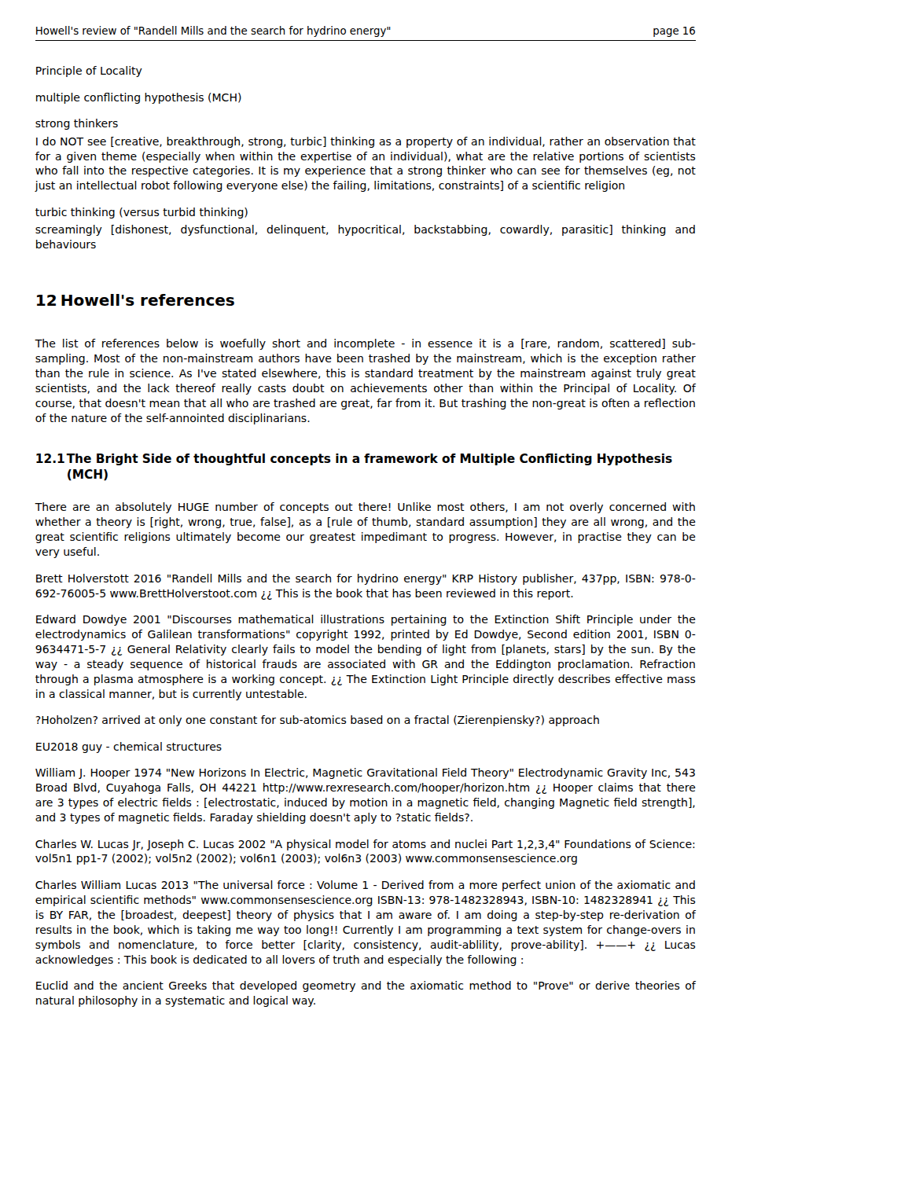Howell's review of "Randell Mills and the search for hydrino energy" page 16
Principle of Locality
multiple conflicting hypothesis (MCH)
strong thinkers
I do NOT see [creative, breakthrough, strong, turbic] thinking as a property of an individual, rather an observation that for a given theme (especially when within the expertise of an individual), what are the relative portions of scientists who fall into the respective categories. It is my experience that a strong thinker who can see for themselves (eg, not just an intellectual robot following everyone else) the failing, limitations, constraints] of a scientific religion
turbic thinking (versus turbid thinking)
screamingly [dishonest, dysfunctional, delinquent, hypocritical, backstabbing, cowardly, parasitic] thinking and behaviours
12 Howell's references
The list of references below is woefully short and incomplete - in essence it is a [rare, random, scattered] sub-sampling. Most of the non-mainstream authors have been trashed by the mainstream, which is the exception rather than the rule in science. As I've stated elsewhere, this is standard treatment by the mainstream against truly great scientists, and the lack thereof really casts doubt on achievements other than within the Principal of Locality. Of course, that doesn't mean that all who are trashed are great, far from it. But trashing the non-great is often a reflection of the nature of the self-annointed disciplinarians.
12.1 The Bright Side of thoughtful concepts in a framework of Multiple Conflicting Hypothesis(MCH)
There are an absolutely HUGE number of concepts out there! Unlike most others, I am not overly concerned with whether a theory is [right, wrong, true, false], as a [rule of thumb, standard assumption] they are all wrong, and the great scientific religions ultimately become our greatest impedimant to progress. However, in practise they can be very useful.
Brett Holverstott 2016 "Randell Mills and the search for hydrino energy" KRP History publisher, 437pp, ISBN: 978-0-692-76005-5 www.BrettHolverstoot.com ¿¿ This is the book that has been reviewed in this report.
Edward Dowdye 2001 "Discourses mathematical illustrations pertaining to the Extinction Shift Principle under the electrodynamics of Galilean transformations" copyright 1992, printed by Ed Dowdye, Second edition 2001, ISBN 0-9634471-5-7 ¿¿ General Relativity clearly fails to model the bending of light from [planets, stars] by the sun. By the way - a steady sequence of historical frauds are associated with GR and the Eddington proclamation. Refraction through a plasma atmosphere is a working concept. ¿¿ The Extinction Light Principle directly describes effective mass in a classical manner, but is currently untestable.
?Hoholzen? arrived at only one constant for sub-atomics based on a fractal (Zierenpiensky?) approach
EU2018 guy - chemical structures
William J. Hooper 1974 "New Horizons In Electric, Magnetic Gravitational Field Theory" Electrodynamic Gravity Inc, 543 Broad Blvd, Cuyahoga Falls, OH 44221 http://www.rexresearch.com/hooper/horizon.htm ¿¿ Hooper claims that there are 3 types of electric fields : [electrostatic, induced by motion in a magnetic field, changing Magnetic field strength], and 3 types of magnetic fields. Faraday shielding doesn't aply to ?static fields?.
Charles W. Lucas Jr, Joseph C. Lucas 2002 "A physical model for atoms and nuclei Part 1,2,3,4" Foundations of Science: vol5n1 pp1-7 (2002); vol5n2 (2002); vol6n1 (2003); vol6n3 (2003) www.commonsensescience.org
Charles William Lucas 2013 "The universal force : Volume 1 - Derived from a more perfect union of the axiomatic and empirical scientific methods" www.commonsensescience.org ISBN-13: 978-1482328943, ISBN-10: 1482328941 ¿¿ This is BY FAR, the [broadest, deepest] theory of physics that I am aware of. I am doing a step-by-step re-derivation of results in the book, which is taking me way too long!! Currently I am programming a text system for change-overs in symbols and nomenclature, to force better [clarity, consistency, audit-ablility, prove-ability]. +——+ ¿¿ Lucas acknowledges : This book is dedicated to all lovers of truth and especially the following :
Euclid and the ancient Greeks that developed geometry and the axiomatic method to "Prove" or derive theories of natural philosophy in a systematic and logical way.